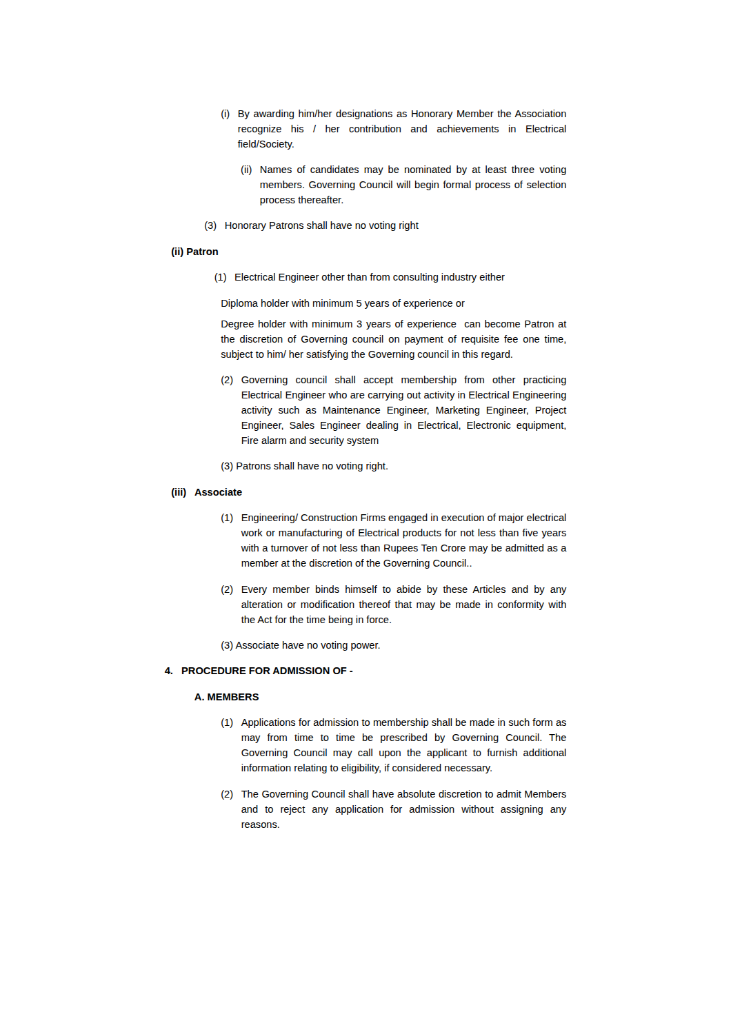(i) By awarding him/her designations as Honorary Member the Association recognize his / her contribution and achievements in Electrical field/Society.
(ii) Names of candidates may be nominated by at least three voting members. Governing Council will begin formal process of selection process thereafter.
(3) Honorary Patrons shall have no voting right
(ii) Patron
(1) Electrical Engineer other than from consulting industry either
Diploma holder with minimum 5 years of experience or
Degree holder with minimum 3 years of experience can become Patron at the discretion of Governing council on payment of requisite fee one time, subject to him/ her satisfying the Governing council in this regard.
(2) Governing council shall accept membership from other practicing Electrical Engineer who are carrying out activity in Electrical Engineering activity such as Maintenance Engineer, Marketing Engineer, Project Engineer, Sales Engineer dealing in Electrical, Electronic equipment, Fire alarm and security system
(3) Patrons shall have no voting right.
(iii) Associate
(1) Engineering/ Construction Firms engaged in execution of major electrical work or manufacturing of Electrical products for not less than five years with a turnover of not less than Rupees Ten Crore may be admitted as a member at the discretion of the Governing Council..
(2) Every member binds himself to abide by these Articles and by any alteration or modification thereof that may be made in conformity with the Act for the time being in force.
(3) Associate have no voting power.
4. PROCEDURE FOR ADMISSION OF -
A. MEMBERS
(1) Applications for admission to membership shall be made in such form as may from time to time be prescribed by Governing Council. The Governing Council may call upon the applicant to furnish additional information relating to eligibility, if considered necessary.
(2) The Governing Council shall have absolute discretion to admit Members and to reject any application for admission without assigning any reasons.